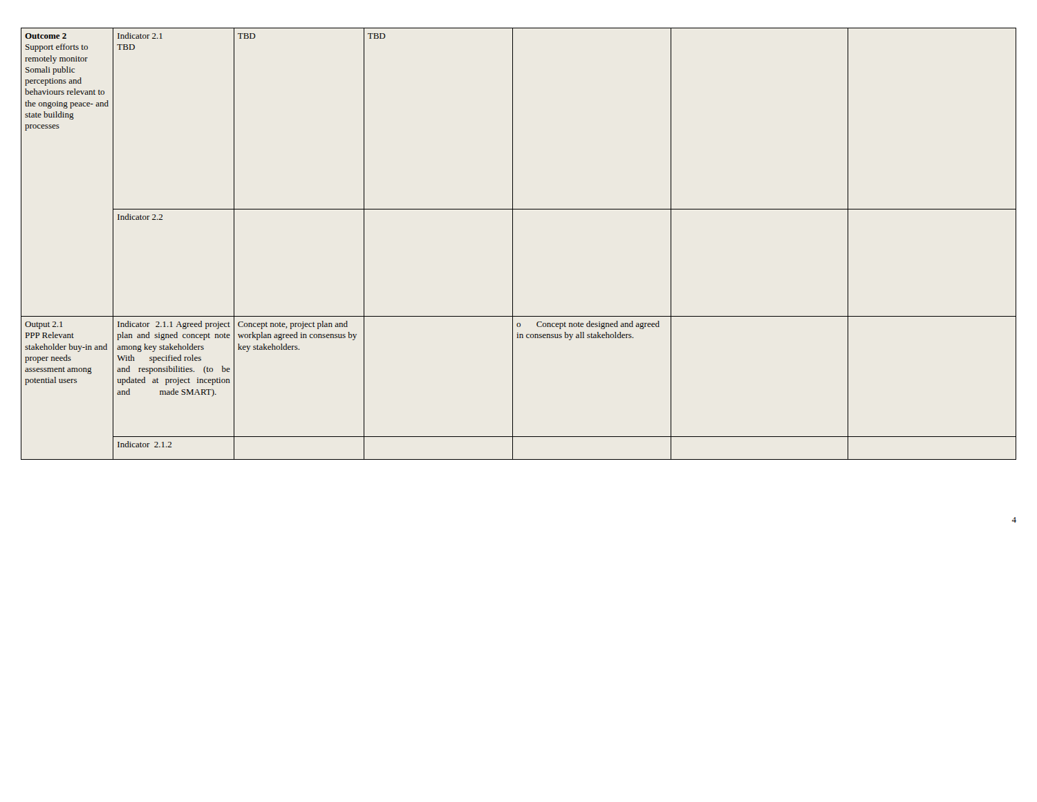| Outcome 2 Support efforts to remotely monitor Somali public perceptions and behaviours relevant to the ongoing peace- and state building processes | Indicator 2.1 TBD | TBD | TBD | | | |
| Indicator 2.2 | | | | | |
| Output 2.1 PPP Relevant stakeholder buy-in and proper needs assessment among potential users | Indicator 2.1.1 Agreed project plan and signed concept note among key stakeholders With specified roles and responsibilities. (to be updated at project inception and made SMART). | Concept note, project plan and workplan agreed in consensus by key stakeholders. | | o Concept note designed and agreed in consensus by all stakeholders. | | |
| Indicator 2.1.2 | | | | | |
4